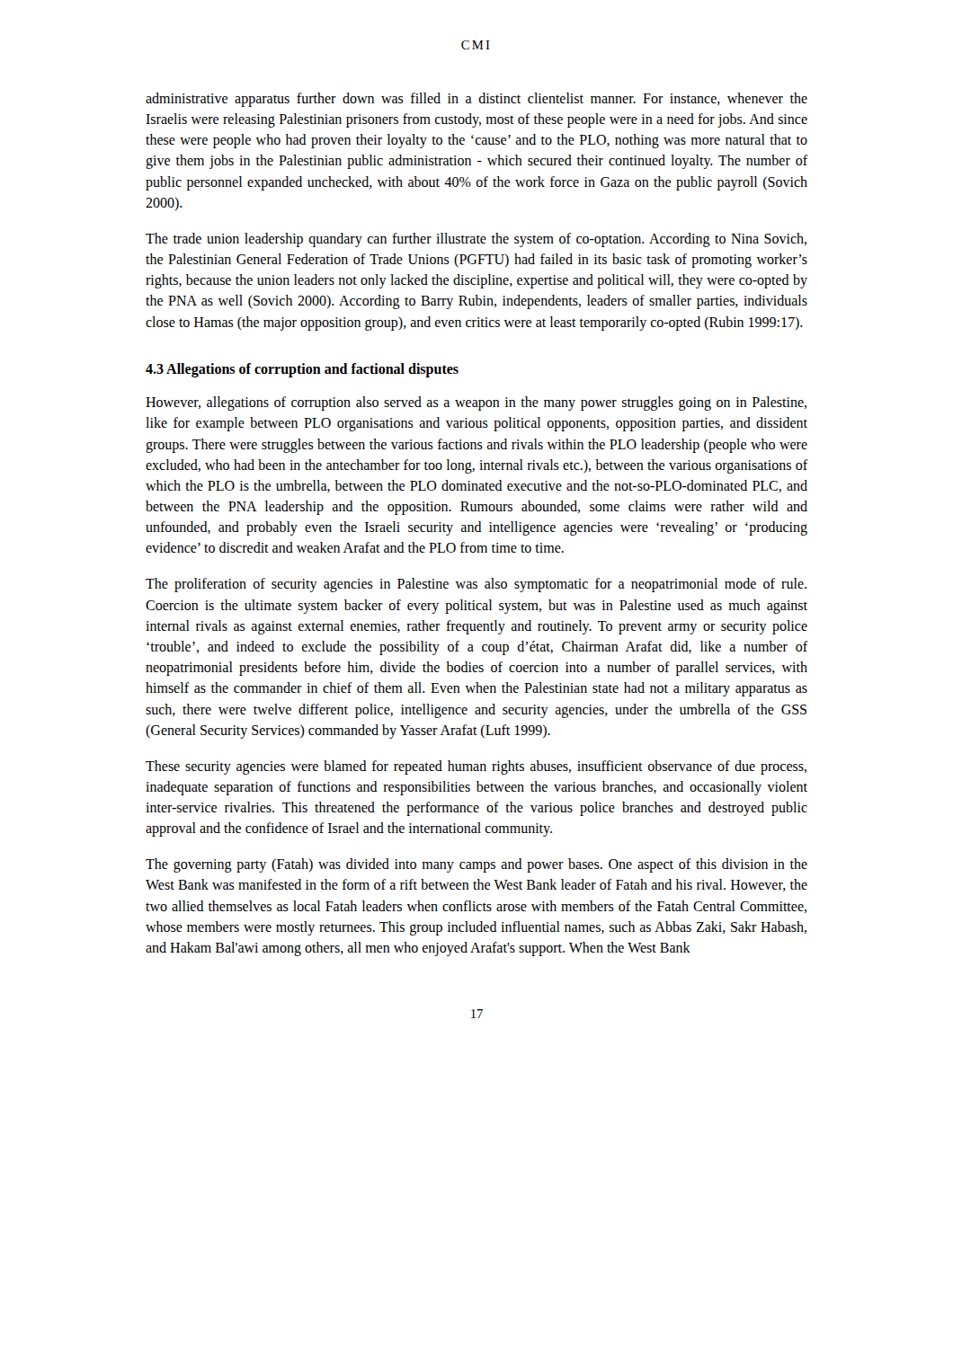CMI
administrative apparatus further down was filled in a distinct clientelist manner. For instance, whenever the Israelis were releasing Palestinian prisoners from custody, most of these people were in a need for jobs. And since these were people who had proven their loyalty to the ‘cause’ and to the PLO, nothing was more natural that to give them jobs in the Palestinian public administration - which secured their continued loyalty. The number of public personnel expanded unchecked, with about 40% of the work force in Gaza on the public payroll (Sovich 2000).
The trade union leadership quandary can further illustrate the system of co-optation. According to Nina Sovich, the Palestinian General Federation of Trade Unions (PGFTU) had failed in its basic task of promoting worker’s rights, because the union leaders not only lacked the discipline, expertise and political will, they were co-opted by the PNA as well (Sovich 2000). According to Barry Rubin, independents, leaders of smaller parties, individuals close to Hamas (the major opposition group), and even critics were at least temporarily co-opted (Rubin 1999:17).
4.3 Allegations of corruption and factional disputes
However, allegations of corruption also served as a weapon in the many power struggles going on in Palestine, like for example between PLO organisations and various political opponents, opposition parties, and dissident groups. There were struggles between the various factions and rivals within the PLO leadership (people who were excluded, who had been in the antechamber for too long, internal rivals etc.), between the various organisations of which the PLO is the umbrella, between the PLO dominated executive and the not-so-PLO-dominated PLC, and between the PNA leadership and the opposition. Rumours abounded, some claims were rather wild and unfounded, and probably even the Israeli security and intelligence agencies were ‘revealing’ or ‘producing evidence’ to discredit and weaken Arafat and the PLO from time to time.
The proliferation of security agencies in Palestine was also symptomatic for a neopatrimonial mode of rule. Coercion is the ultimate system backer of every political system, but was in Palestine used as much against internal rivals as against external enemies, rather frequently and routinely. To prevent army or security police ‘trouble’, and indeed to exclude the possibility of a coup d’état, Chairman Arafat did, like a number of neopatrimonial presidents before him, divide the bodies of coercion into a number of parallel services, with himself as the commander in chief of them all. Even when the Palestinian state had not a military apparatus as such, there were twelve different police, intelligence and security agencies, under the umbrella of the GSS (General Security Services) commanded by Yasser Arafat (Luft 1999).
These security agencies were blamed for repeated human rights abuses, insufficient observance of due process, inadequate separation of functions and responsibilities between the various branches, and occasionally violent inter-service rivalries. This threatened the performance of the various police branches and destroyed public approval and the confidence of Israel and the international community.
The governing party (Fatah) was divided into many camps and power bases. One aspect of this division in the West Bank was manifested in the form of a rift between the West Bank leader of Fatah and his rival. However, the two allied themselves as local Fatah leaders when conflicts arose with members of the Fatah Central Committee, whose members were mostly returnees. This group included influential names, such as Abbas Zaki, Sakr Habash, and Hakam Bal'awi among others, all men who enjoyed Arafat's support. When the West Bank
17